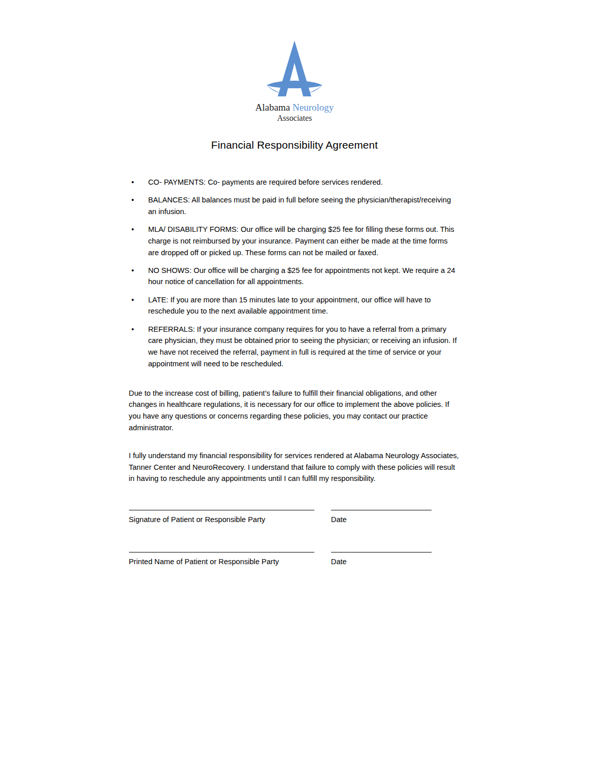Alabama Neurology Associates
Financial Responsibility Agreement
CO- PAYMENTS: Co- payments are required before services rendered.
BALANCES: All balances must be paid in full before seeing the physician/therapist/receiving an infusion.
MLA/ DISABILITY FORMS: Our office will be charging $25 fee for filling these forms out. This charge is not reimbursed by your insurance. Payment can either be made at the time forms are dropped off or picked up. These forms can not be mailed or faxed.
NO SHOWS: Our office will be charging a $25 fee for appointments not kept. We require a 24 hour notice of cancellation for all appointments.
LATE: If you are more than 15 minutes late to your appointment, our office will have to reschedule you to the next available appointment time.
REFERRALS: If your insurance company requires for you to have a referral from a primary care physician, they must be obtained prior to seeing the physician; or receiving an infusion. If we have not received the referral, payment in full is required at the time of service or your appointment will need to be rescheduled.
Due to the increase cost of billing, patient’s failure to fulfill their financial obligations, and other changes in healthcare regulations, it is necessary for our office to implement the above policies. If you have any questions or concerns regarding these policies, you may contact our practice administrator.
I fully understand my financial responsibility for services rendered at Alabama Neurology Associates, Tanner Center and NeuroRecovery. I understand that failure to comply with these policies will result in having to reschedule any appointments until I can fulfill my responsibility.
| Signature of Patient or Responsible Party | | Date |
| Printed Name of Patient or Responsible Party | | Date |